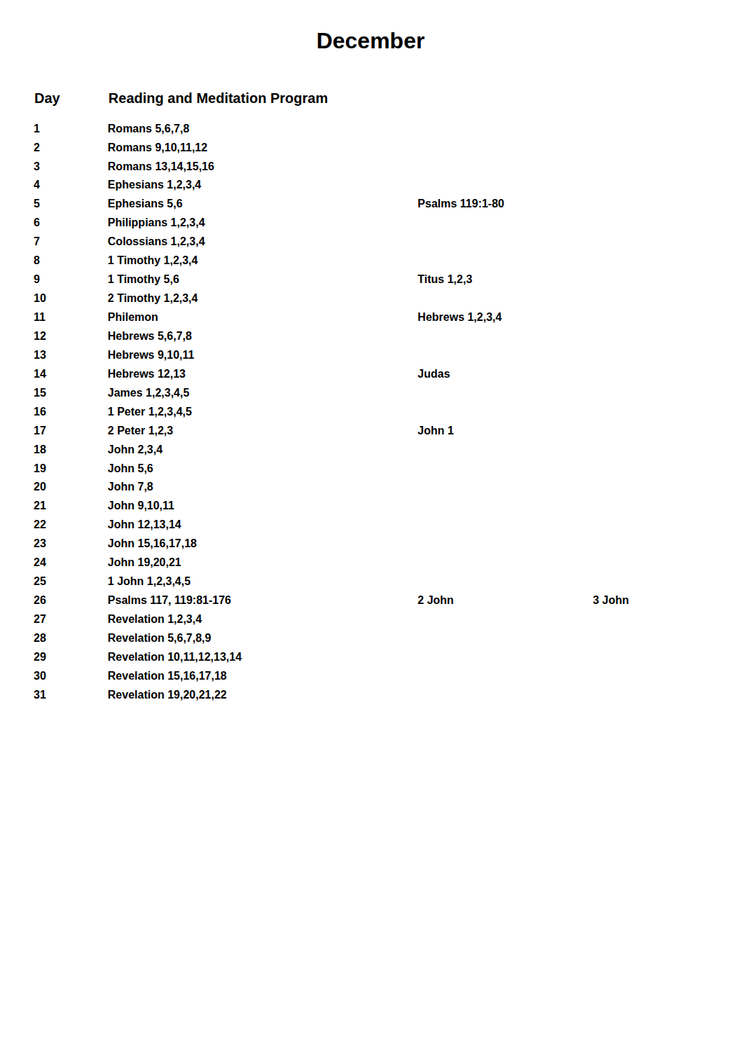December
| Day | Reading and Meditation Program |
| --- | --- |
| 1 | Romans 5,6,7,8 | | |
| 2 | Romans 9,10,11,12 | | |
| 3 | Romans 13,14,15,16 | | |
| 4 | Ephesians 1,2,3,4 | | |
| 5 | Ephesians 5,6 | Psalms 119:1-80 | |
| 6 | Philippians 1,2,3,4 | | |
| 7 | Colossians 1,2,3,4 | | |
| 8 | 1 Timothy 1,2,3,4 | | |
| 9 | 1 Timothy 5,6 | Titus 1,2,3 | |
| 10 | 2 Timothy 1,2,3,4 | | |
| 11 | Philemon | Hebrews 1,2,3,4 | |
| 12 | Hebrews 5,6,7,8 | | |
| 13 | Hebrews 9,10,11 | | |
| 14 | Hebrews 12,13 | Judas | |
| 15 | James 1,2,3,4,5 | | |
| 16 | 1 Peter 1,2,3,4,5 | | |
| 17 | 2 Peter 1,2,3 | John 1 | |
| 18 | John 2,3,4 | | |
| 19 | John 5,6 | | |
| 20 | John 7,8 | | |
| 21 | John 9,10,11 | | |
| 22 | John 12,13,14 | | |
| 23 | John 15,16,17,18 | | |
| 24 | John 19,20,21 | | |
| 25 | 1 John 1,2,3,4,5 | | |
| 26 | Psalms 117, 119:81-176 | 2 John | 3 John |
| 27 | Revelation 1,2,3,4 | | |
| 28 | Revelation 5,6,7,8,9 | | |
| 29 | Revelation 10,11,12,13,14 | | |
| 30 | Revelation 15,16,17,18 | | |
| 31 | Revelation 19,20,21,22 | | |